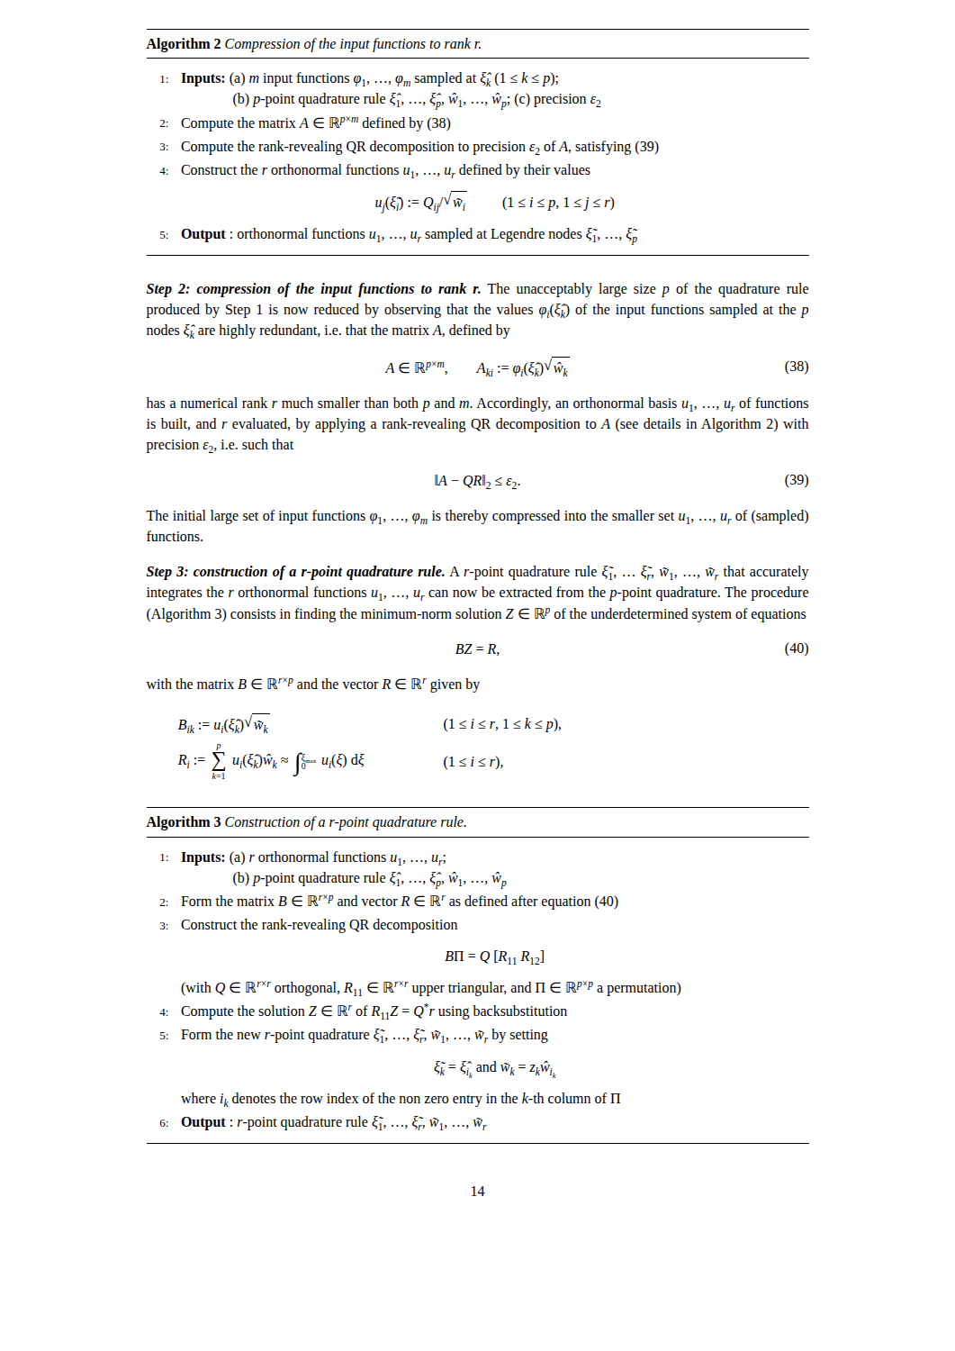Algorithm 2 Compression of the input functions to rank r.
Inputs: (a) m input functions φ1, …, φm sampled at ξ̂k (1 ≤ k ≤ p); (b) p-point quadrature rule ξ̂1, …, ξ̂p, ŵ1, …, ŵp; (c) precision ε2
Compute the matrix A ∈ ℝp×m defined by (38)
Compute the rank-revealing QR decomposition to precision ε2 of A, satisfying (39)
Construct the r orthonormal functions u1, …, ur defined by their values
uj(ξ̃i) := Qij/w̃i (1 ≤ i ≤ p, 1 ≤ j ≤ r)
Output : orthonormal functions u1, …, ur sampled at Legendre nodes ξ̃1, …, ξ̃p
Step 2: compression of the input functions to rank r. The unacceptably large size p of the quadrature rule produced by Step 1 is now reduced by observing that the values φi(ξ̂k) of the input functions sampled at the p nodes ξ̂k are highly redundant, i.e. that the matrix A, defined by
A ∈ ℝp×m, Aki := φi(ξ̂k)ŵk (38)
has a numerical rank r much smaller than both p and m. Accordingly, an orthonormal basis u1, …, ur of functions is built, and r evaluated, by applying a rank-revealing QR decomposition to A (see details in Algorithm 2) with precision ε2, i.e. such that
‖A − QR‖2 ≤ ε2. (39)
The initial large set of input functions φ1, …, φm is thereby compressed into the smaller set u1, …, ur of (sampled) functions.
Step 3: construction of a r-point quadrature rule. A r-point quadrature rule ξ̃1, … ξ̃r, w̃1, …, w̃r that accurately integrates the r orthonormal functions u1, …, ur can now be extracted from the p-point quadrature. The procedure (Algorithm 3) consists in finding the minimum-norm solution Z ∈ ℝp of the underdetermined system of equations
BZ = R, (40)
with the matrix B ∈ ℝr×p and the vector R ∈ ℝr given by
Bik := ui(ξ̂k)w̃k (1 ≤ i ≤ r, 1 ≤ k ≤ p),
Ri := p∑k=1 ui(ξ̂k)ŵk ≈ ∫ξmax 0 ui(ξ) dξ (1 ≤ i ≤ r),
Algorithm 3 Construction of a r-point quadrature rule.
Inputs: (a) r orthonormal functions u1, …, ur; (b) p-point quadrature rule ξ̂1, …, ξ̂p, ŵ1, …, ŵp
Form the matrix B ∈ ℝr×p and vector R ∈ ℝr as defined after equation (40)
Construct the rank-revealing QR decomposition
BΠ = Q [R11 R12]
(with Q ∈ ℝr×r orthogonal, R11 ∈ ℝr×r upper triangular, and Π ∈ ℝp×p a permutation)
Compute the solution Z ∈ ℝr of R11Z = Q*r using backsubstitution
Form the new r-point quadrature ξ̃1, …, ξ̃r, w̃1, …, w̃r by setting
ξ̃k = ξ̂ik and w̃k = zkŵik
where ik denotes the row index of the non zero entry in the k-th column of Π
Output : r-point quadrature rule ξ̃1, …, ξ̃r, w̃1, …, w̃r
14